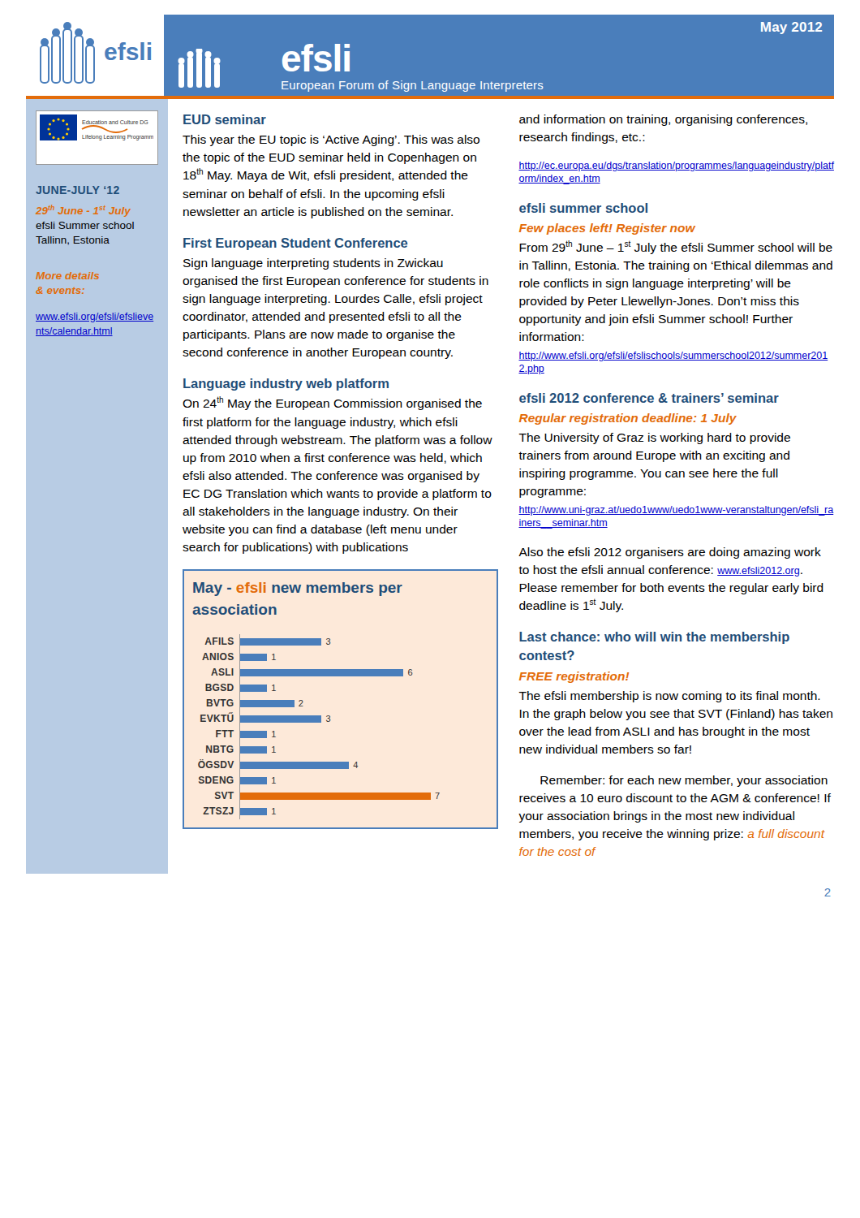efsli
May 2012
efsli European Forum of Sign Language Interpreters
Education and Culture DG Lifelong Learning Programme
JUNE-JULY ‘12
29th June - 1st July
efsli Summer school
Tallinn, Estonia
More details
& events:
www.efsli.org/efsli/efslievents/calendar.html
EUD seminar
This year the EU topic is ‘Active Aging’. This was also the topic of the EUD seminar held in Copenhagen on 18th May. Maya de Wit, efsli president, attended the seminar on behalf of efsli. In the upcoming efsli newsletter an article is published on the seminar.
First European Student Conference
Sign language interpreting students in Zwickau organised the first European conference for students in sign language interpreting. Lourdes Calle, efsli project coordinator, attended and presented efsli to all the participants. Plans are now made to organise the second conference in another European country.
Language industry web platform
On 24th May the European Commission organised the first platform for the language industry, which efsli attended through webstream. The platform was a follow up from 2010 when a first conference was held, which efsli also attended. The conference was organised by EC DG Translation which wants to provide a platform to all stakeholders in the language industry. On their website you can find a database (left menu under search for publications) with publications
May - efsli new members per association
| AFILS | 3 |
| ANIOS | 1 |
| ASLI | 6 |
| BGSD | 1 |
| BVTG | 2 |
| EVKTŰ | 3 |
| FTT | 1 |
| NBTG | 1 |
| ÖGSDV | 4 |
| SDENG | 1 |
| SVT | 7 |
| ZTSZJ | 1 |
and information on training, organising conferences, research findings, etc.:
http://ec.europa.eu/dgs/translation/programmes/languageindustry/platform/index_en.htm
efsli summer school
Few places left! Register now
From 29th June – 1st July the efsli Summer school will be in Tallinn, Estonia. The training on ‘Ethical dilemmas and role conflicts in sign language interpreting’ will be provided by Peter Llewellyn-Jones. Don’t miss this opportunity and join efsli Summer school! Further information:
http://www.efsli.org/efsli/efslischools/summerschool2012/summer2012.php
efsli 2012 conference & trainers’ seminar
Regular registration deadline: 1 July
The University of Graz is working hard to provide trainers from around Europe with an exciting and inspiring programme. You can see here the full programme:
http://www.uni-graz.at/uedo1www/uedo1www-veranstaltungen/efsli_rainers__seminar.htm
Also the efsli 2012 organisers are doing amazing work to host the efsli annual conference: www.efsli2012.org. Please remember for both events the regular early bird deadline is 1st July.
Last chance: who will win the membership contest?
FREE registration!
The efsli membership is now coming to its final month. In the graph below you see that SVT (Finland) has taken over the lead from ASLI and has brought in the most new individual members so far!
Remember: for each new member, your association receives a 10 euro discount to the AGM & conference! If your association brings in the most new individual members, you receive the winning prize: a full discount for the cost of
2